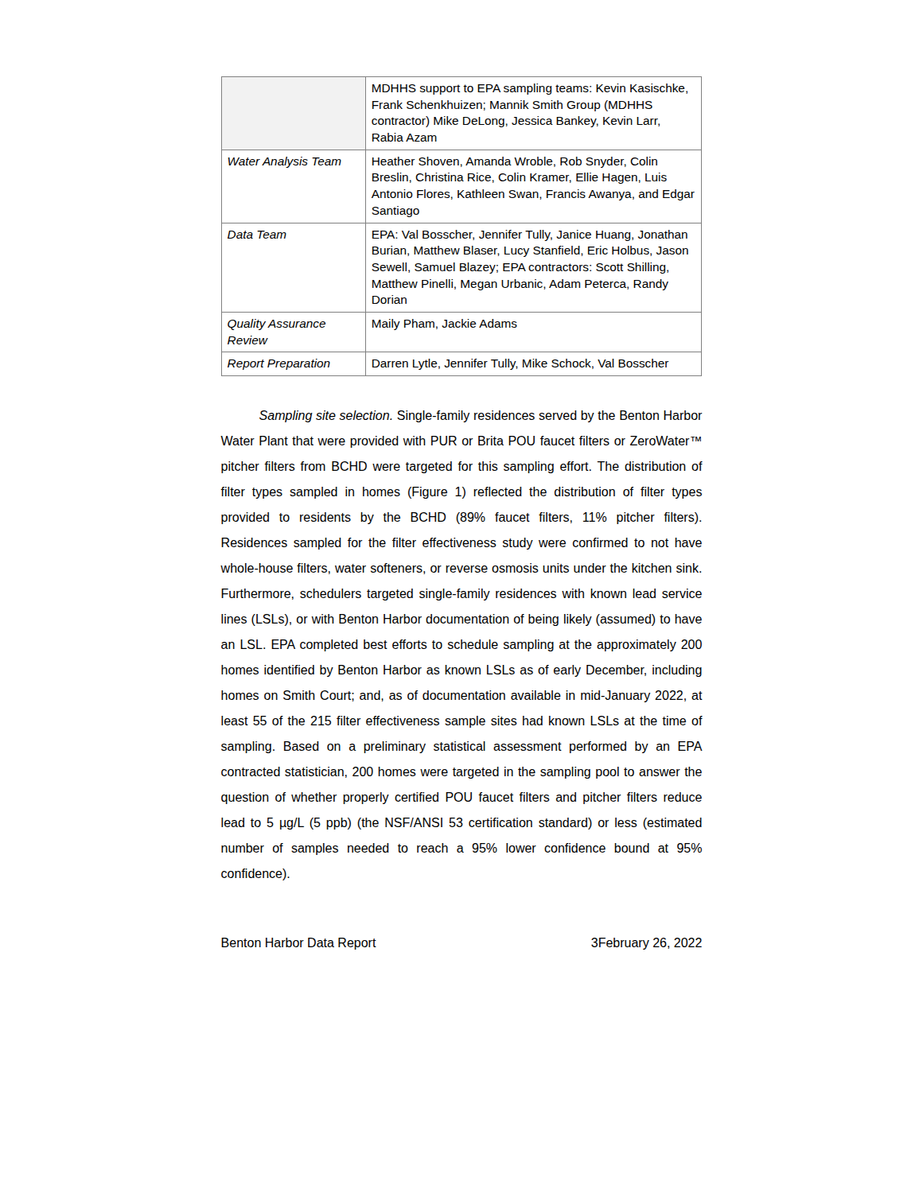| | MDHHS support to EPA sampling teams: Kevin Kasischke, Frank Schenkhuizen; Mannik Smith Group (MDHHS contractor) Mike DeLong, Jessica Bankey, Kevin Larr, Rabia Azam |
| Water Analysis Team | Heather Shoven, Amanda Wroble, Rob Snyder, Colin Breslin, Christina Rice, Colin Kramer, Ellie Hagen, Luis Antonio Flores, Kathleen Swan, Francis Awanya, and Edgar Santiago |
| Data Team | EPA: Val Bosscher, Jennifer Tully, Janice Huang, Jonathan Burian, Matthew Blaser, Lucy Stanfield, Eric Holbus, Jason Sewell, Samuel Blazey; EPA contractors: Scott Shilling, Matthew Pinelli, Megan Urbanic, Adam Peterca, Randy Dorian |
| Quality Assurance Review | Maily Pham, Jackie Adams |
| Report Preparation | Darren Lytle, Jennifer Tully, Mike Schock, Val Bosscher |
Sampling site selection. Single-family residences served by the Benton Harbor Water Plant that were provided with PUR or Brita POU faucet filters or ZeroWater™ pitcher filters from BCHD were targeted for this sampling effort. The distribution of filter types sampled in homes (Figure 1) reflected the distribution of filter types provided to residents by the BCHD (89% faucet filters, 11% pitcher filters). Residences sampled for the filter effectiveness study were confirmed to not have whole-house filters, water softeners, or reverse osmosis units under the kitchen sink. Furthermore, schedulers targeted single-family residences with known lead service lines (LSLs), or with Benton Harbor documentation of being likely (assumed) to have an LSL. EPA completed best efforts to schedule sampling at the approximately 200 homes identified by Benton Harbor as known LSLs as of early December, including homes on Smith Court; and, as of documentation available in mid-January 2022, at least 55 of the 215 filter effectiveness sample sites had known LSLs at the time of sampling. Based on a preliminary statistical assessment performed by an EPA contracted statistician, 200 homes were targeted in the sampling pool to answer the question of whether properly certified POU faucet filters and pitcher filters reduce lead to 5 µg/L (5 ppb) (the NSF/ANSI 53 certification standard) or less (estimated number of samples needed to reach a 95% lower confidence bound at 95% confidence).
Benton Harbor Data Report
3
February 26, 2022